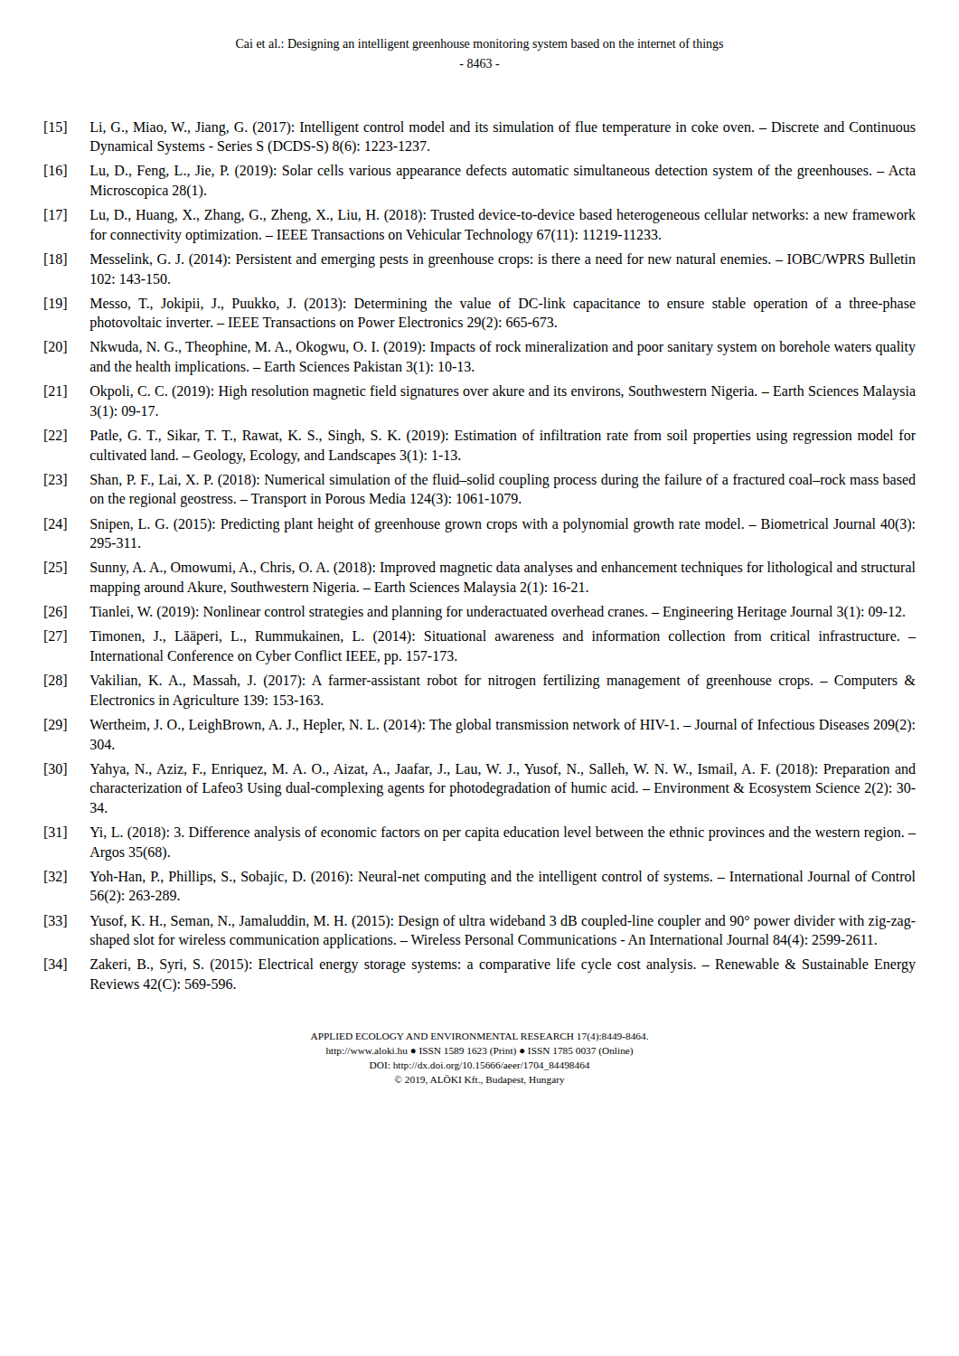Cai et al.: Designing an intelligent greenhouse monitoring system based on the internet of things - 8463 -
[15] Li, G., Miao, W., Jiang, G. (2017): Intelligent control model and its simulation of flue temperature in coke oven. – Discrete and Continuous Dynamical Systems - Series S (DCDS-S) 8(6): 1223-1237.
[16] Lu, D., Feng, L., Jie, P. (2019): Solar cells various appearance defects automatic simultaneous detection system of the greenhouses. – Acta Microscopica 28(1).
[17] Lu, D., Huang, X., Zhang, G., Zheng, X., Liu, H. (2018): Trusted device-to-device based heterogeneous cellular networks: a new framework for connectivity optimization. – IEEE Transactions on Vehicular Technology 67(11): 11219-11233.
[18] Messelink, G. J. (2014): Persistent and emerging pests in greenhouse crops: is there a need for new natural enemies. – IOBC/WPRS Bulletin 102: 143-150.
[19] Messo, T., Jokipii, J., Puukko, J. (2013): Determining the value of DC-link capacitance to ensure stable operation of a three-phase photovoltaic inverter. – IEEE Transactions on Power Electronics 29(2): 665-673.
[20] Nkwuda, N. G., Theophine, M. A., Okogwu, O. I. (2019): Impacts of rock mineralization and poor sanitary system on borehole waters quality and the health implications. – Earth Sciences Pakistan 3(1): 10-13.
[21] Okpoli, C. C. (2019): High resolution magnetic field signatures over akure and its environs, Southwestern Nigeria. – Earth Sciences Malaysia 3(1): 09-17.
[22] Patle, G. T., Sikar, T. T., Rawat, K. S., Singh, S. K. (2019): Estimation of infiltration rate from soil properties using regression model for cultivated land. – Geology, Ecology, and Landscapes 3(1): 1-13.
[23] Shan, P. F., Lai, X. P. (2018): Numerical simulation of the fluid–solid coupling process during the failure of a fractured coal–rock mass based on the regional geostress. – Transport in Porous Media 124(3): 1061-1079.
[24] Snipen, L. G. (2015): Predicting plant height of greenhouse grown crops with a polynomial growth rate model. – Biometrical Journal 40(3): 295-311.
[25] Sunny, A. A., Omowumi, A., Chris, O. A. (2018): Improved magnetic data analyses and enhancement techniques for lithological and structural mapping around Akure, Southwestern Nigeria. – Earth Sciences Malaysia 2(1): 16-21.
[26] Tianlei, W. (2019): Nonlinear control strategies and planning for underactuated overhead cranes. – Engineering Heritage Journal 3(1): 09-12.
[27] Timonen, J., Lääperi, L., Rummukainen, L. (2014): Situational awareness and information collection from critical infrastructure. – International Conference on Cyber Conflict IEEE, pp. 157-173.
[28] Vakilian, K. A., Massah, J. (2017): A farmer-assistant robot for nitrogen fertilizing management of greenhouse crops. – Computers & Electronics in Agriculture 139: 153-163.
[29] Wertheim, J. O., LeighBrown, A. J., Hepler, N. L. (2014): The global transmission network of HIV-1. – Journal of Infectious Diseases 209(2): 304.
[30] Yahya, N., Aziz, F., Enriquez, M. A. O., Aizat, A., Jaafar, J., Lau, W. J., Yusof, N., Salleh, W. N. W., Ismail, A. F. (2018): Preparation and characterization of Lafeo3 Using dual-complexing agents for photodegradation of humic acid. – Environment & Ecosystem Science 2(2): 30-34.
[31] Yi, L. (2018): 3. Difference analysis of economic factors on per capita education level between the ethnic provinces and the western region. – Argos 35(68).
[32] Yoh-Han, P., Phillips, S., Sobajic, D. (2016): Neural-net computing and the intelligent control of systems. – International Journal of Control 56(2): 263-289.
[33] Yusof, K. H., Seman, N., Jamaluddin, M. H. (2015): Design of ultra wideband 3 dB coupled-line coupler and 90° power divider with zig-zag-shaped slot for wireless communication applications. – Wireless Personal Communications - An International Journal 84(4): 2599-2611.
[34] Zakeri, B., Syri, S. (2015): Electrical energy storage systems: a comparative life cycle cost analysis. – Renewable & Sustainable Energy Reviews 42(C): 569-596.
APPLIED ECOLOGY AND ENVIRONMENTAL RESEARCH 17(4):8449-8464.
http://www.aloki.hu ● ISSN 1589 1623 (Print) ● ISSN 1785 0037 (Online)
DOI: http://dx.doi.org/10.15666/aeer/1704_84498464
© 2019, ALÖKI Kft., Budapest, Hungary